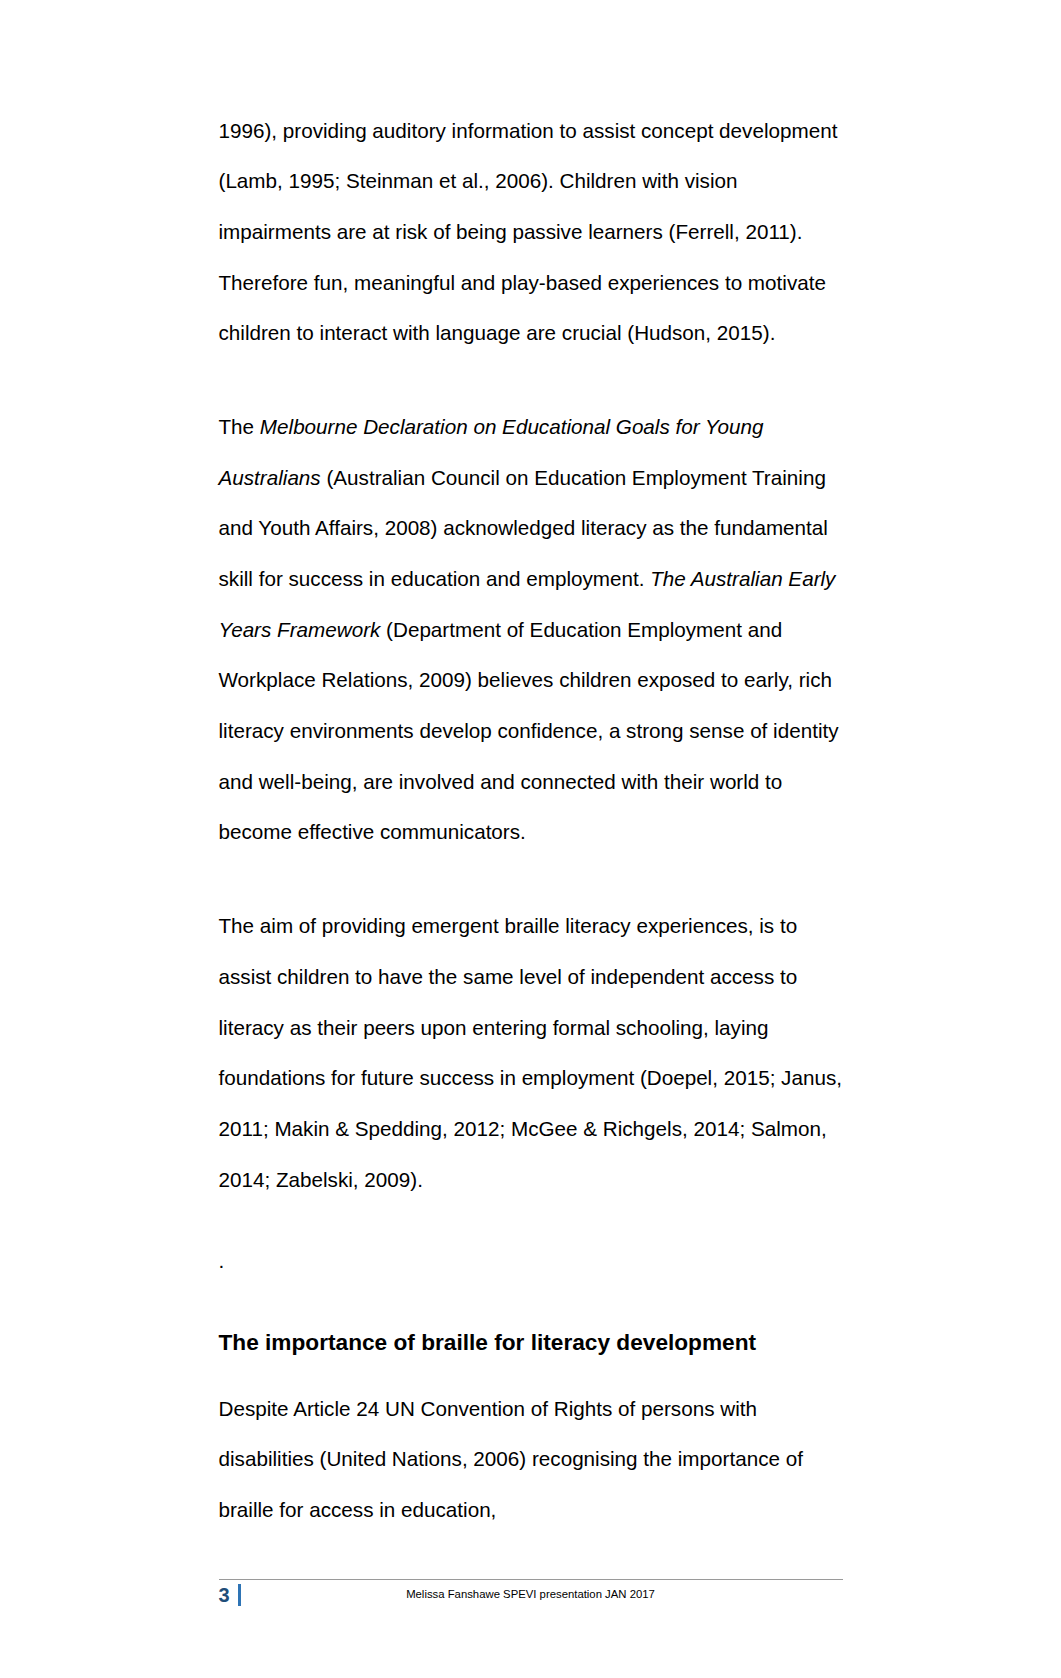1996), providing auditory information to assist concept development (Lamb, 1995; Steinman et al., 2006). Children with vision impairments are at risk of being passive learners (Ferrell, 2011). Therefore fun, meaningful and play-based experiences to motivate children to interact with language are crucial (Hudson, 2015).
The Melbourne Declaration on Educational Goals for Young Australians (Australian Council on Education Employment Training and Youth Affairs, 2008) acknowledged literacy as the fundamental skill for success in education and employment. The Australian Early Years Framework (Department of Education Employment and Workplace Relations, 2009) believes children exposed to early, rich literacy environments develop confidence, a strong sense of identity and well-being, are involved and connected with their world to become effective communicators.
The aim of providing emergent braille literacy experiences, is to assist children to have the same level of independent access to literacy as their peers upon entering formal schooling, laying foundations for future success in employment (Doepel, 2015; Janus, 2011; Makin & Spedding, 2012; McGee & Richgels, 2014; Salmon, 2014; Zabelski, 2009).
.
The importance of braille for literacy development
Despite Article 24 UN Convention of Rights of persons with disabilities (United Nations, 2006) recognising the importance of braille for access in education,
3
Melissa Fanshawe SPEVI presentation JAN 2017